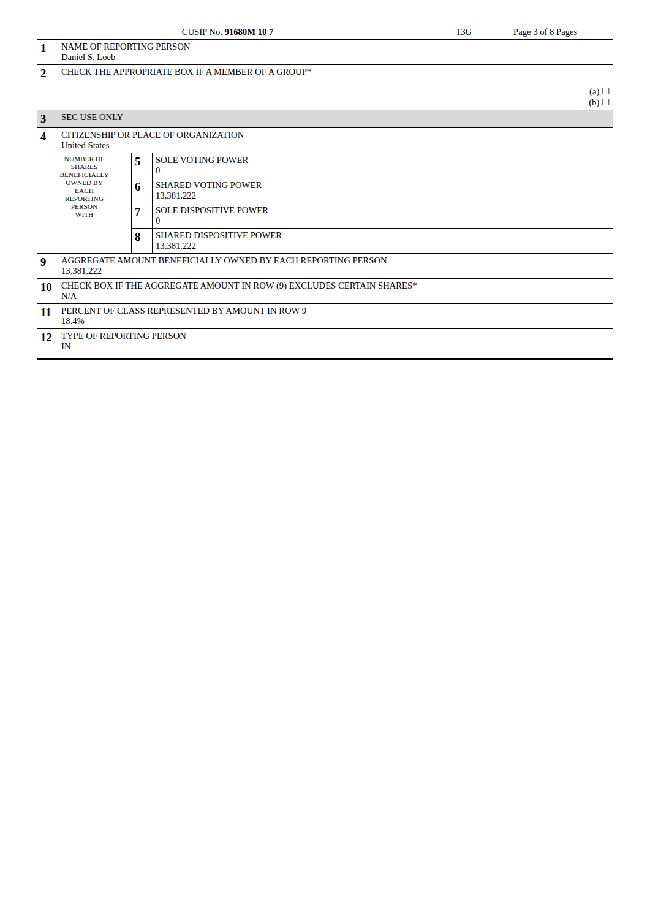| CUSIP No. 91680M 10 7 | 13G | Page 3 of 8 Pages | |
| 1 | Name of Reporting Person Daniel S. Loeb |
| 2 | Check the Appropriate Box if a Member of a Group* (a) ☐ (b) ☐ |
| 3 | SEC Use Only |
| 4 | Citizenship or Place of Organization United States |
| Number of Shares Beneficially Owned by Each Reporting Person With | 5 | Sole Voting Power 0 |
| 6 | Shared Voting Power 13,381,222 |
| 7 | Sole Dispositive Power 0 |
| 8 | Shared Dispositive Power 13,381,222 |
| 9 | Aggregate Amount Beneficially Owned by Each Reporting Person 13,381,222 |
| 10 | Check Box if the Aggregate Amount in Row (9) Excludes Certain Shares* N/A |
| 11 | Percent of Class Represented by Amount in Row 9 18.4% |
| 12 | Type of Reporting Person IN |